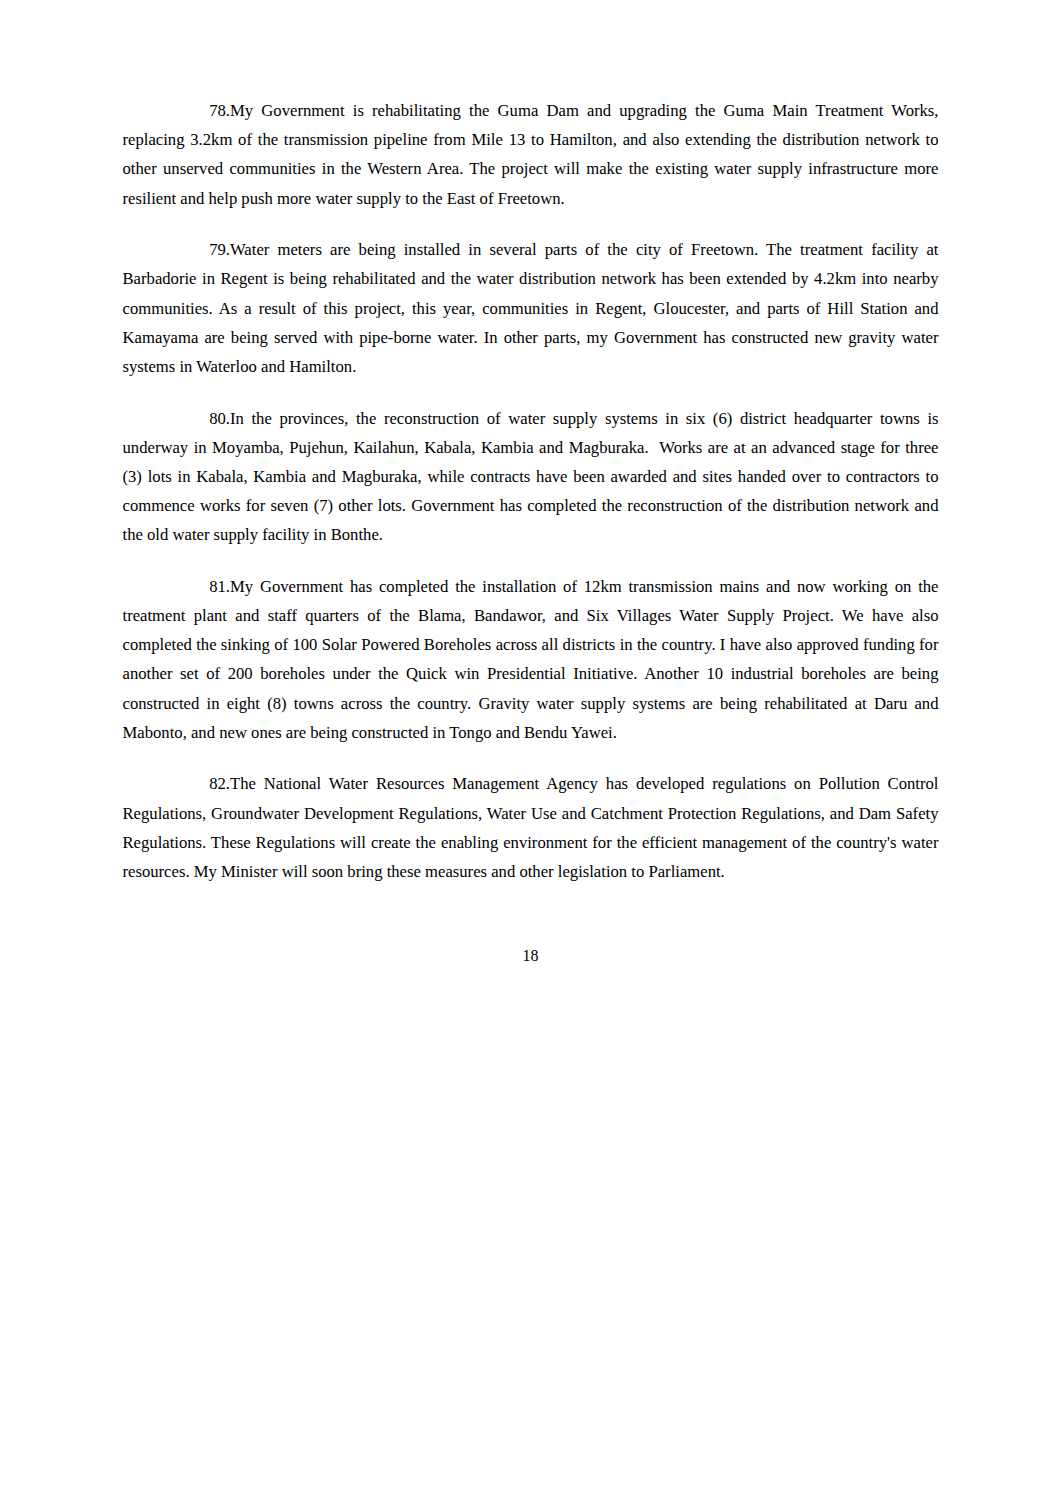78. My Government is rehabilitating the Guma Dam and upgrading the Guma Main Treatment Works, replacing 3.2km of the transmission pipeline from Mile 13 to Hamilton, and also extending the distribution network to other unserved communities in the Western Area. The project will make the existing water supply infrastructure more resilient and help push more water supply to the East of Freetown.
79. Water meters are being installed in several parts of the city of Freetown. The treatment facility at Barbadorie in Regent is being rehabilitated and the water distribution network has been extended by 4.2km into nearby communities. As a result of this project, this year, communities in Regent, Gloucester, and parts of Hill Station and Kamayama are being served with pipe-borne water. In other parts, my Government has constructed new gravity water systems in Waterloo and Hamilton.
80. In the provinces, the reconstruction of water supply systems in six (6) district headquarter towns is underway in Moyamba, Pujehun, Kailahun, Kabala, Kambia and Magburaka. Works are at an advanced stage for three (3) lots in Kabala, Kambia and Magburaka, while contracts have been awarded and sites handed over to contractors to commence works for seven (7) other lots. Government has completed the reconstruction of the distribution network and the old water supply facility in Bonthe.
81. My Government has completed the installation of 12km transmission mains and now working on the treatment plant and staff quarters of the Blama, Bandawor, and Six Villages Water Supply Project. We have also completed the sinking of 100 Solar Powered Boreholes across all districts in the country. I have also approved funding for another set of 200 boreholes under the Quick win Presidential Initiative. Another 10 industrial boreholes are being constructed in eight (8) towns across the country. Gravity water supply systems are being rehabilitated at Daru and Mabonto, and new ones are being constructed in Tongo and Bendu Yawei.
82. The National Water Resources Management Agency has developed regulations on Pollution Control Regulations, Groundwater Development Regulations, Water Use and Catchment Protection Regulations, and Dam Safety Regulations. These Regulations will create the enabling environment for the efficient management of the country's water resources. My Minister will soon bring these measures and other legislation to Parliament.
18